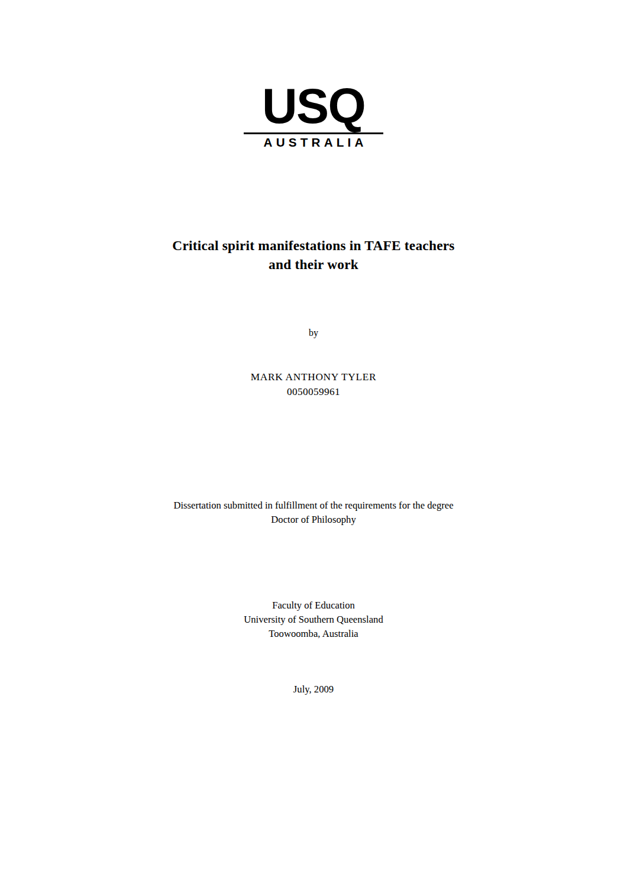USQ
AUSTRALIA
Critical spirit manifestations in TAFE teachers
and their work
by
MARK ANTHONY TYLER
0050059961
Dissertation submitted in fulfillment of the requirements for the degree
Doctor of Philosophy
Faculty of Education
University of Southern Queensland
Toowoomba, Australia
July, 2009